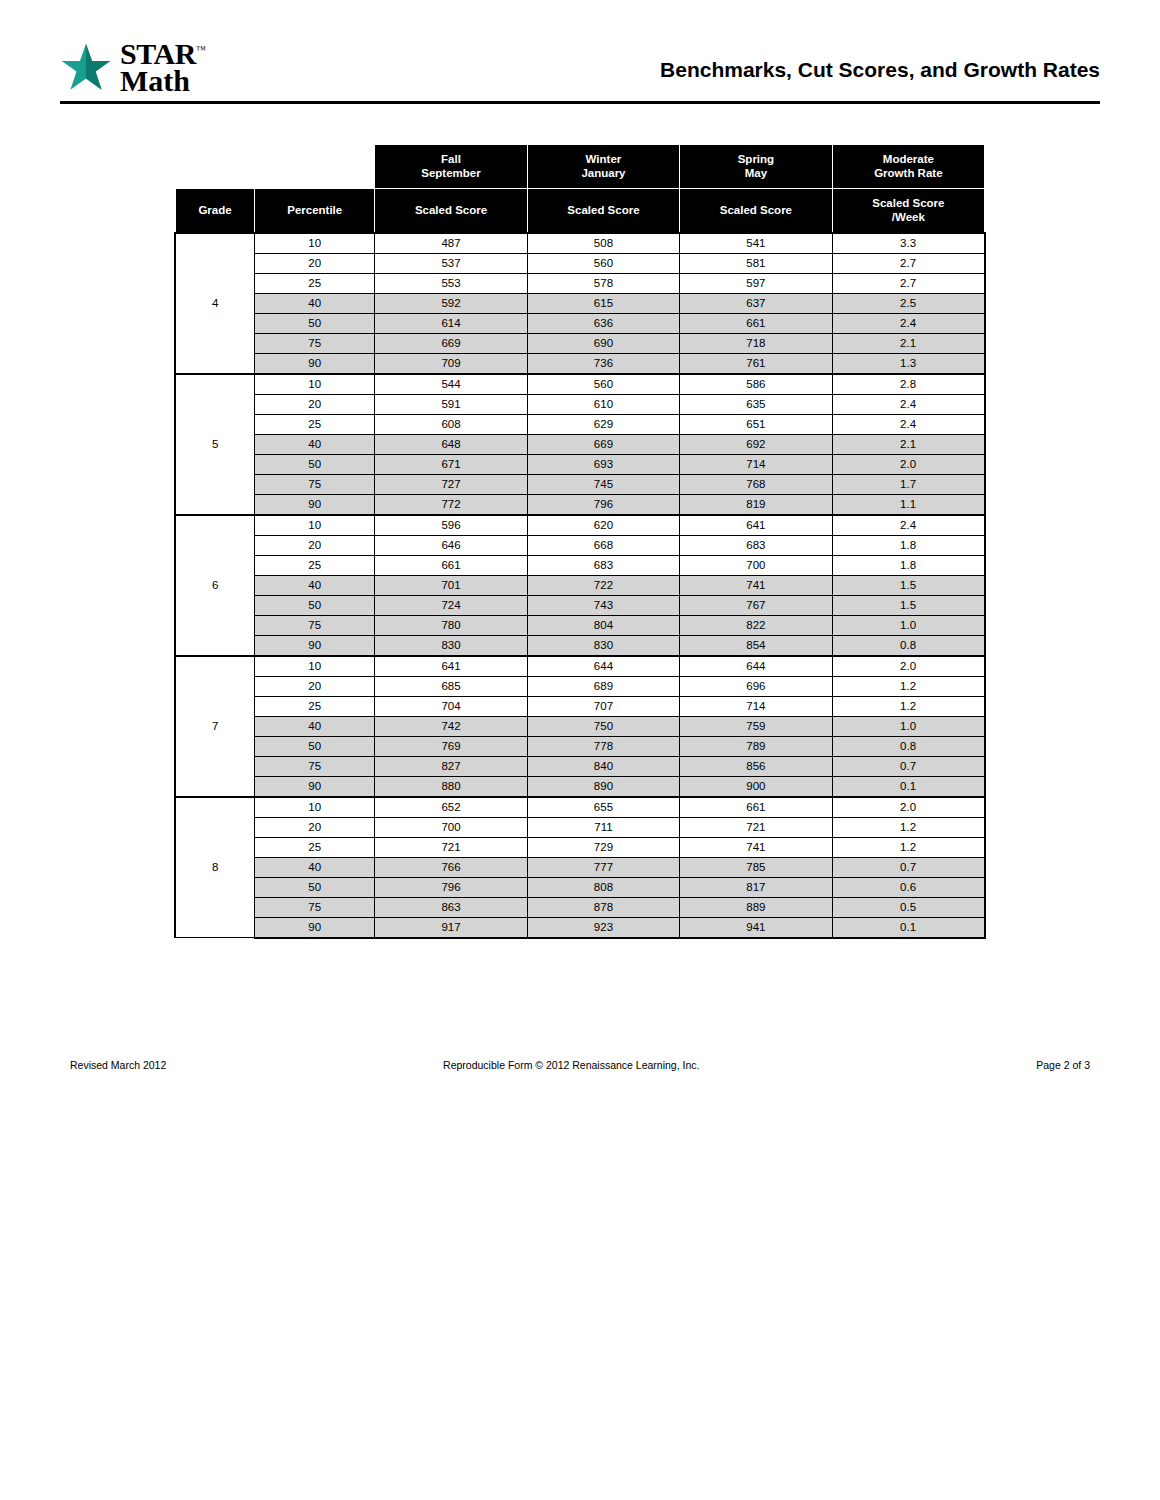STAR™ Math
Benchmarks, Cut Scores, and Growth Rates
| | Fall September | Winter January | Spring May | Moderate Growth Rate |
| --- | --- | --- | --- | --- |
| Grade | Percentile | Scaled Score | Scaled Score | Scaled Score | Scaled Score /Week |
| 4 | 10 | 487 | 508 | 541 | 3.3 |
| 20 | 537 | 560 | 581 | 2.7 |
| 25 | 553 | 578 | 597 | 2.7 |
| 40 | 592 | 615 | 637 | 2.5 |
| 50 | 614 | 636 | 661 | 2.4 |
| 75 | 669 | 690 | 718 | 2.1 |
| 90 | 709 | 736 | 761 | 1.3 |
| 5 | 10 | 544 | 560 | 586 | 2.8 |
| 20 | 591 | 610 | 635 | 2.4 |
| 25 | 608 | 629 | 651 | 2.4 |
| 40 | 648 | 669 | 692 | 2.1 |
| 50 | 671 | 693 | 714 | 2.0 |
| 75 | 727 | 745 | 768 | 1.7 |
| 90 | 772 | 796 | 819 | 1.1 |
| 6 | 10 | 596 | 620 | 641 | 2.4 |
| 20 | 646 | 668 | 683 | 1.8 |
| 25 | 661 | 683 | 700 | 1.8 |
| 40 | 701 | 722 | 741 | 1.5 |
| 50 | 724 | 743 | 767 | 1.5 |
| 75 | 780 | 804 | 822 | 1.0 |
| 90 | 830 | 830 | 854 | 0.8 |
| 7 | 10 | 641 | 644 | 644 | 2.0 |
| 20 | 685 | 689 | 696 | 1.2 |
| 25 | 704 | 707 | 714 | 1.2 |
| 40 | 742 | 750 | 759 | 1.0 |
| 50 | 769 | 778 | 789 | 0.8 |
| 75 | 827 | 840 | 856 | 0.7 |
| 90 | 880 | 890 | 900 | 0.1 |
| 8 | 10 | 652 | 655 | 661 | 2.0 |
| 20 | 700 | 711 | 721 | 1.2 |
| 25 | 721 | 729 | 741 | 1.2 |
| 40 | 766 | 777 | 785 | 0.7 |
| 50 | 796 | 808 | 817 | 0.6 |
| 75 | 863 | 878 | 889 | 0.5 |
| 90 | 917 | 923 | 941 | 0.1 |
Revised March 2012 Reproducible Form © 2012 Renaissance Learning, Inc. Page 2 of 3